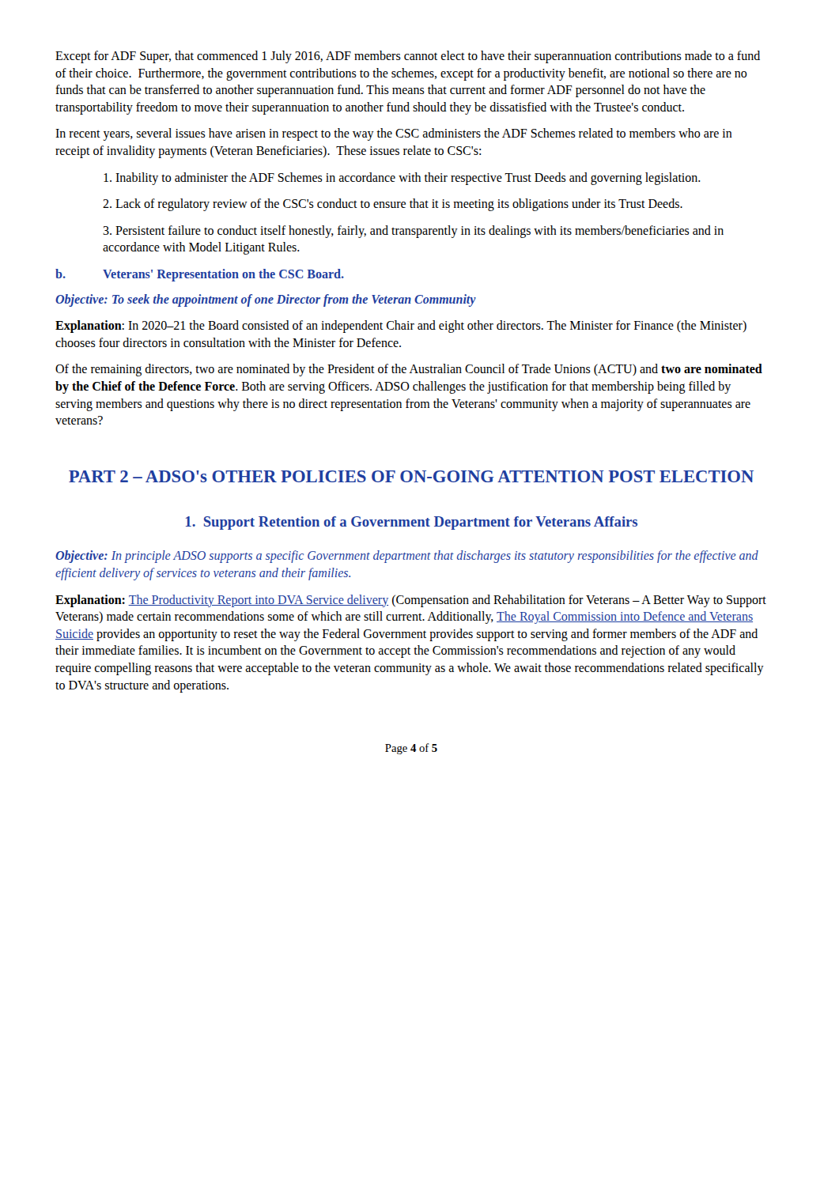Except for ADF Super, that commenced 1 July 2016, ADF members cannot elect to have their superannuation contributions made to a fund of their choice. Furthermore, the government contributions to the schemes, except for a productivity benefit, are notional so there are no funds that can be transferred to another superannuation fund. This means that current and former ADF personnel do not have the transportability freedom to move their superannuation to another fund should they be dissatisfied with the Trustee's conduct.
In recent years, several issues have arisen in respect to the way the CSC administers the ADF Schemes related to members who are in receipt of invalidity payments (Veteran Beneficiaries). These issues relate to CSC's:
1. Inability to administer the ADF Schemes in accordance with their respective Trust Deeds and governing legislation.
2. Lack of regulatory review of the CSC's conduct to ensure that it is meeting its obligations under its Trust Deeds.
3. Persistent failure to conduct itself honestly, fairly, and transparently in its dealings with its members/beneficiaries and in accordance with Model Litigant Rules.
b. Veterans' Representation on the CSC Board.
Objective: To seek the appointment of one Director from the Veteran Community
Explanation: In 2020–21 the Board consisted of an independent Chair and eight other directors. The Minister for Finance (the Minister) chooses four directors in consultation with the Minister for Defence.
Of the remaining directors, two are nominated by the President of the Australian Council of Trade Unions (ACTU) and two are nominated by the Chief of the Defence Force. Both are serving Officers. ADSO challenges the justification for that membership being filled by serving members and questions why there is no direct representation from the Veterans' community when a majority of superannuates are veterans?
PART 2 – ADSO's OTHER POLICIES OF ON-GOING ATTENTION POST ELECTION
1. Support Retention of a Government Department for Veterans Affairs
Objective: In principle ADSO supports a specific Government department that discharges its statutory responsibilities for the effective and efficient delivery of services to veterans and their families.
Explanation: The Productivity Report into DVA Service delivery (Compensation and Rehabilitation for Veterans – A Better Way to Support Veterans) made certain recommendations some of which are still current. Additionally, The Royal Commission into Defence and Veterans Suicide provides an opportunity to reset the way the Federal Government provides support to serving and former members of the ADF and their immediate families. It is incumbent on the Government to accept the Commission's recommendations and rejection of any would require compelling reasons that were acceptable to the veteran community as a whole. We await those recommendations related specifically to DVA's structure and operations.
Page 4 of 5